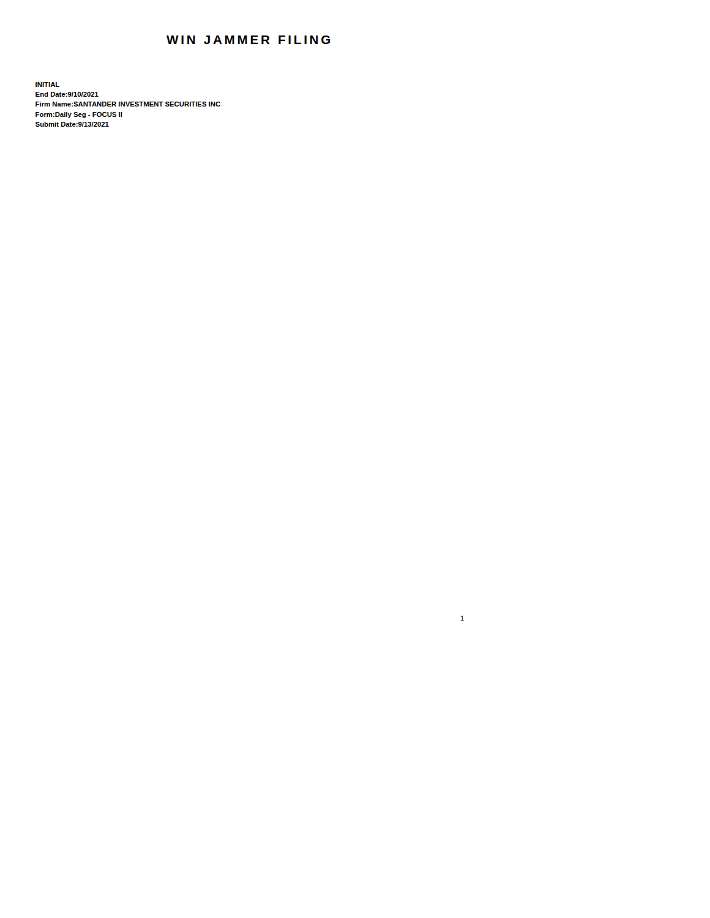WIN JAMMER FILING
INITIAL
End Date:9/10/2021
Firm Name:SANTANDER INVESTMENT SECURITIES INC
Form:Daily Seg - FOCUS II
Submit Date:9/13/2021
1